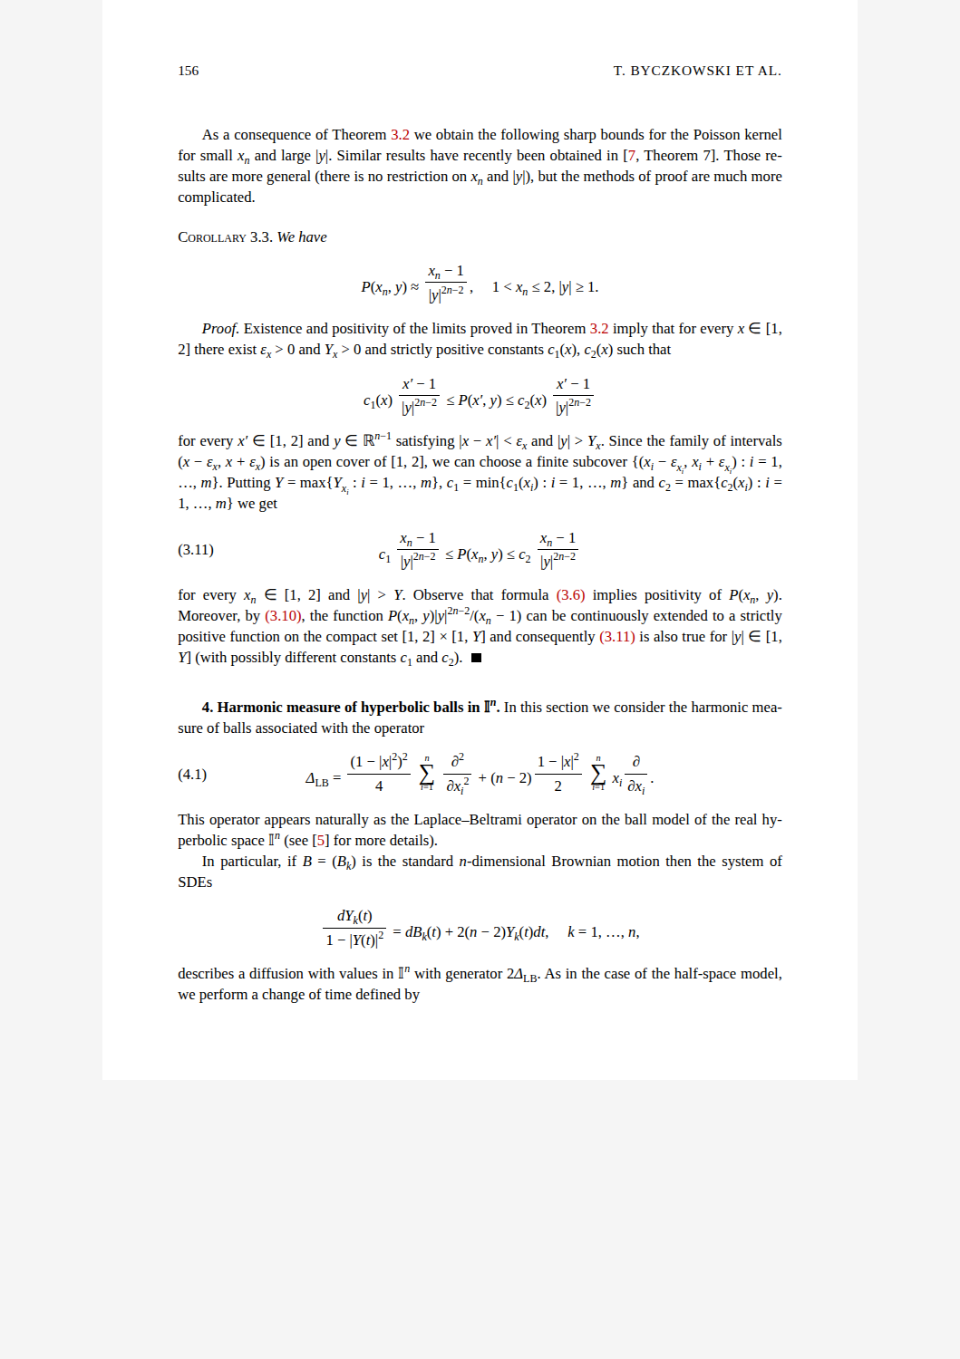156 T. BYCZKOWSKI ET AL.
As a consequence of Theorem 3.2 we obtain the following sharp bounds for the Poisson kernel for small xn and large |y|. Similar results have recently been obtained in [7, Theorem 7]. Those results are more general (there is no restriction on xn and |y|), but the methods of proof are much more complicated.
Corollary 3.3. We have
P(xn, y) ≈ xn − 1|y|2n−2, 1 < xn ≤ 2, |y| ≥ 1.
Proof. Existence and positivity of the limits proved in Theorem 3.2 imply that for every x ∈ [1, 2] there exist εx > 0 and Yx > 0 and strictly positive constants c1(x), c2(x) such that
c1(x) x′ − 1|y|2n−2 ≤ P(x′, y) ≤ c2(x) x′ − 1|y|2n−2
for every x′ ∈ [1, 2] and y ∈ ℝn−1 satisfying |x − x′| < εx and |y| > Yx. Since the family of intervals (x − εx, x + εx) is an open cover of [1, 2], we can choose a finite subcover {(xi − εxi, xi + εxi) : i = 1, …, m}. Putting Y = max{Yxi : i = 1, …, m}, c1 = min{c1(xi) : i = 1, …, m} and c2 = max{c2(xi) : i = 1, …, m} we get
(3.11) c1 xn − 1|y|2n−2 ≤ P(xn, y) ≤ c2 xn − 1|y|2n−2
for every xn ∈ [1, 2] and |y| > Y. Observe that formula (3.6) implies positivity of P(xn, y). Moreover, by (3.10), the function P(xn, y)|y|2n−2/(xn − 1) can be continuously extended to a strictly positive function on the compact set [1, 2] × [1, Y] and consequently (3.11) is also true for |y| ∈ [1, Y] (with possibly different constants c1 and c2).
4. Harmonic measure of hyperbolic balls in 𝕀n. In this section we consider the harmonic measure of balls associated with the operator
(4.1) ΔLB = (1 − |x|2)24 n∑i=1 ∂2∂xi2 + (n − 2)1 − |x|22 n∑i=1 xi∂∂xi.
This operator appears naturally as the Laplace–Beltrami operator on the ball model of the real hyperbolic space 𝕀n (see [5] for more details).
In particular, if B = (Bk) is the standard n-dimensional Brownian motion then the system of SDEs
dYk(t) 1 − |Y(t)|2 = dBk(t) + 2(n − 2)Yk(t)dt, k = 1, …, n,
describes a diffusion with values in 𝕀n with generator 2ΔLB. As in the case of the half-space model, we perform a change of time defined by